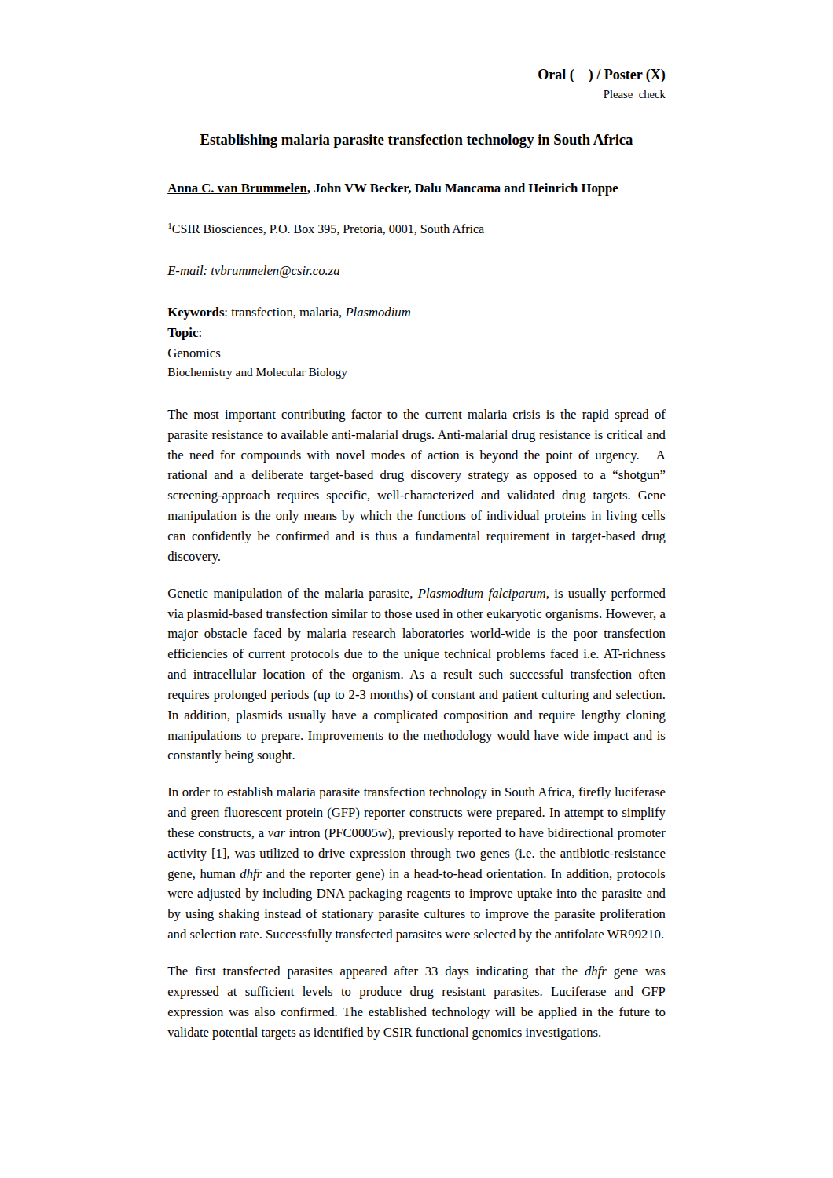Oral ( ) / Poster (X)
Please check
Establishing malaria parasite transfection technology in South Africa
Anna C. van Brummelen, John VW Becker, Dalu Mancama and Heinrich Hoppe
1CSIR Biosciences, P.O. Box 395, Pretoria, 0001, South Africa
E-mail: tvbrummelen@csir.co.za
Keywords: transfection, malaria, Plasmodium
Topic:
Genomics
Biochemistry and Molecular Biology
The most important contributing factor to the current malaria crisis is the rapid spread of parasite resistance to available anti-malarial drugs. Anti-malarial drug resistance is critical and the need for compounds with novel modes of action is beyond the point of urgency. A rational and a deliberate target-based drug discovery strategy as opposed to a “shotgun” screening-approach requires specific, well-characterized and validated drug targets. Gene manipulation is the only means by which the functions of individual proteins in living cells can confidently be confirmed and is thus a fundamental requirement in target-based drug discovery.
Genetic manipulation of the malaria parasite, Plasmodium falciparum, is usually performed via plasmid-based transfection similar to those used in other eukaryotic organisms. However, a major obstacle faced by malaria research laboratories world-wide is the poor transfection efficiencies of current protocols due to the unique technical problems faced i.e. AT-richness and intracellular location of the organism. As a result such successful transfection often requires prolonged periods (up to 2-3 months) of constant and patient culturing and selection. In addition, plasmids usually have a complicated composition and require lengthy cloning manipulations to prepare. Improvements to the methodology would have wide impact and is constantly being sought.
In order to establish malaria parasite transfection technology in South Africa, firefly luciferase and green fluorescent protein (GFP) reporter constructs were prepared. In attempt to simplify these constructs, a var intron (PFC0005w), previously reported to have bidirectional promoter activity [1], was utilized to drive expression through two genes (i.e. the antibiotic-resistance gene, human dhfr and the reporter gene) in a head-to-head orientation. In addition, protocols were adjusted by including DNA packaging reagents to improve uptake into the parasite and by using shaking instead of stationary parasite cultures to improve the parasite proliferation and selection rate. Successfully transfected parasites were selected by the antifolate WR99210.
The first transfected parasites appeared after 33 days indicating that the dhfr gene was expressed at sufficient levels to produce drug resistant parasites. Luciferase and GFP expression was also confirmed. The established technology will be applied in the future to validate potential targets as identified by CSIR functional genomics investigations.